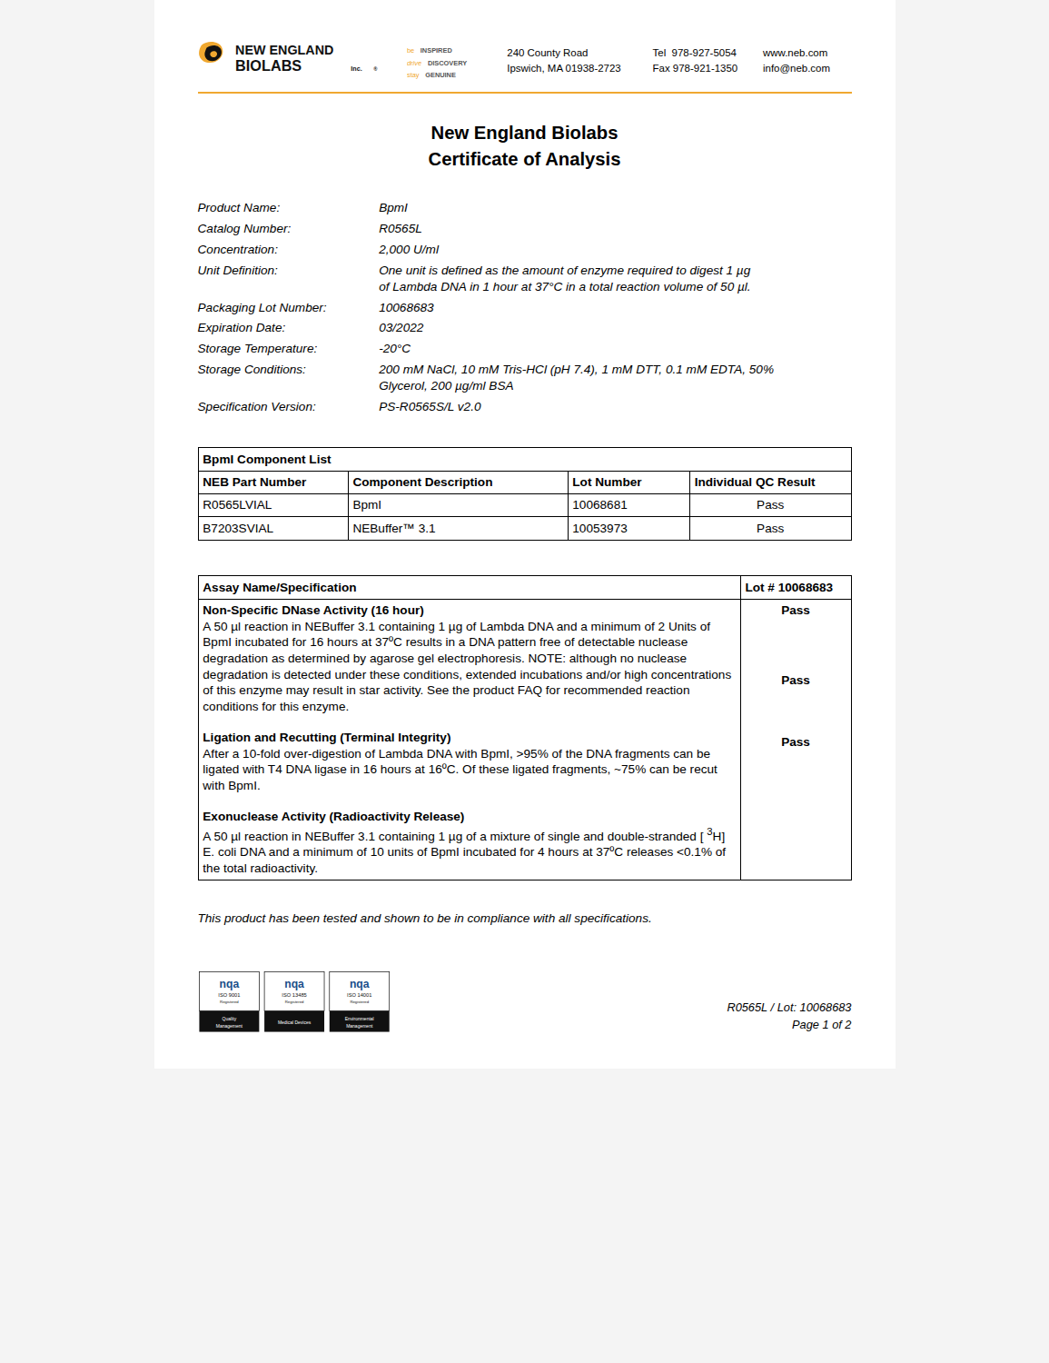| 240 County Road | Tel 978-927-5054 | www.neb.com |
| Ipswich, MA 01938-2723 | Fax 978-921-1350 | info@neb.com |
New England Biolabs Certificate of Analysis
| Product Name: | BpmI |
| Catalog Number: | R0565L |
| Concentration: | 2,000 U/ml |
| Unit Definition: | One unit is defined as the amount of enzyme required to digest 1 µg of Lambda DNA in 1 hour at 37°C in a total reaction volume of 50 µl. |
| Packaging Lot Number: | 10068683 |
| Expiration Date: | 03/2022 |
| Storage Temperature: | -20°C |
| Storage Conditions: | 200 mM NaCl, 10 mM Tris-HCl (pH 7.4), 1 mM DTT, 0.1 mM EDTA, 50% Glycerol, 200 µg/ml BSA |
| Specification Version: | PS-R0565S/L v2.0 |
| BpmI Component List |
| NEB Part Number | Component Description | Lot Number | Individual QC Result |
| R0565LVIAL | BpmI | 10068681 | Pass |
| B7203SVIAL | NEBuffer™ 3.1 | 10053973 | Pass |
| Assay Name/Specification | Lot # 10068683 |
| --- | --- |
| Non-Specific DNase Activity (16 hour) A 50 µl reaction in NEBuffer 3.1 containing 1 µg of Lambda DNA and a minimum of 2 Units of BpmI incubated for 16 hours at 37ºC results in a DNA pattern free of detectable nuclease degradation as determined by agarose gel electrophoresis. NOTE: although no nuclease degradation is detected under these conditions, extended incubations and/or high concentrations of this enzyme may result in star activity. See the product FAQ for recommended reaction conditions for this enzyme. Ligation and Recutting (Terminal Integrity) After a 10-fold over-digestion of Lambda DNA with BpmI, >95% of the DNA fragments can be ligated with T4 DNA ligase in 16 hours at 16ºC. Of these ligated fragments, ~75% can be recut with BpmI. Exonuclease Activity (Radioactivity Release) A 50 µl reaction in NEBuffer 3.1 containing 1 µg of a mixture of single and double-stranded [ 3 H] E. coli DNA and a minimum of 10 units of BpmI incubated for 4 hours at 37ºC releases <0.1% of the total radioactivity. | Pass Pass Pass |
This product has been tested and shown to be in compliance with all specifications.
R0565L / Lot: 10068683
Page 1 of 2